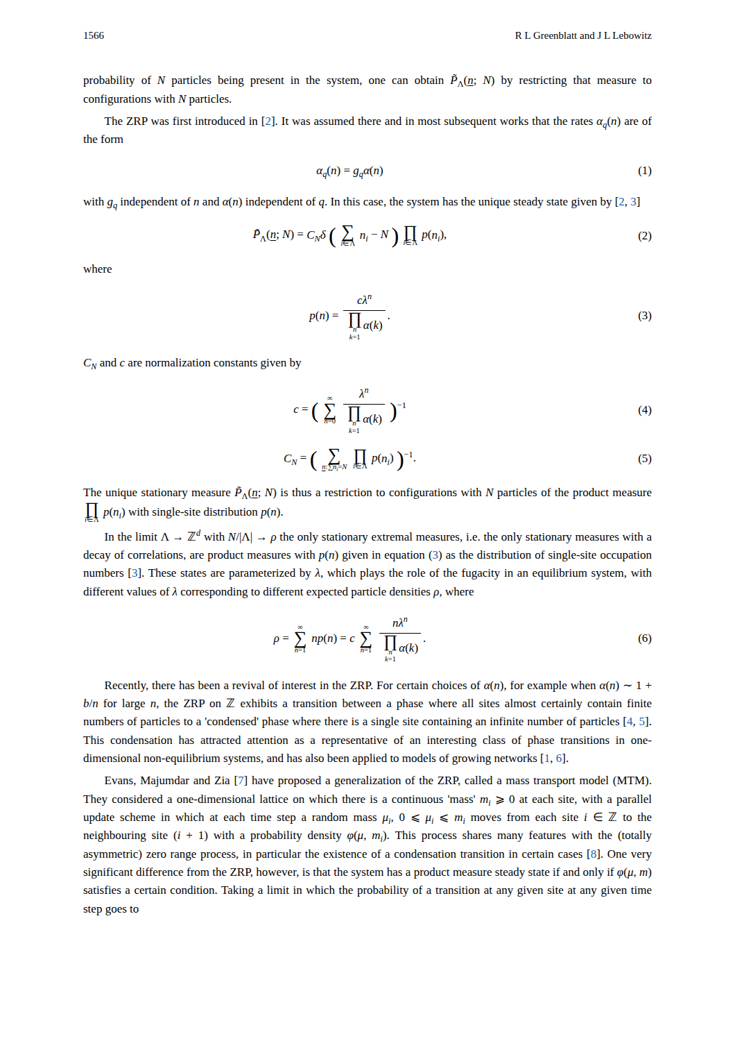1566 R L Greenblatt and J L Lebowitz
probability of N particles being present in the system, one can obtain P̃Λ(n; N) by restricting that measure to configurations with N particles.
The ZRP was first introduced in [2]. It was assumed there and in most subsequent works that the rates αq(n) are of the form
αq(n) = gqα(n)
(1)
with gq independent of n and α(n) independent of q. In this case, the system has the unique steady state given by [2, 3]
P̃Λ(n; N) = CNδ ( ∑i∈Λ ni − N ) ∏i∈Λ p(ni),
(2)
where
p(n) = cλn ∏nk=1 α(k) .
(3)
CN and c are normalization constants given by
c = ( ∞∑n=0 λn ∏nk=1 α(k) )−1
(4)
CN = ( ∑n:∑ni=N ∏i∈Λ p(ni) )−1.
(5)
The unique stationary measure P̃Λ(n; N) is thus a restriction to configurations with N particles of the product measure ∏i∈Λ p(ni) with single-site distribution p(n).
In the limit Λ → ℤd with N/|Λ| → ρ the only stationary extremal measures, i.e. the only stationary measures with a decay of correlations, are product measures with p(n) given in equation (3) as the distribution of single-site occupation numbers [3]. These states are parameterized by λ, which plays the role of the fugacity in an equilibrium system, with different values of λ corresponding to different expected particle densities ρ, where
ρ = ∞∑n=1 np(n) = c ∞∑n=1 nλn ∏nk=1 α(k) .
(6)
Recently, there has been a revival of interest in the ZRP. For certain choices of α(n), for example when α(n) ∼ 1 + b/n for large n, the ZRP on ℤ exhibits a transition between a phase where all sites almost certainly contain finite numbers of particles to a 'condensed' phase where there is a single site containing an infinite number of particles [4, 5]. This condensation has attracted attention as a representative of an interesting class of phase transitions in one-dimensional non-equilibrium systems, and has also been applied to models of growing networks [1, 6].
Evans, Majumdar and Zia [7] have proposed a generalization of the ZRP, called a mass transport model (MTM). They considered a one-dimensional lattice on which there is a continuous 'mass' mi ⩾ 0 at each site, with a parallel update scheme in which at each time step a random mass μi, 0 ⩽ μi ⩽ mi moves from each site i ∈ ℤ to the neighbouring site (i + 1) with a probability density φ(μ, mi). This process shares many features with the (totally asymmetric) zero range process, in particular the existence of a condensation transition in certain cases [8]. One very significant difference from the ZRP, however, is that the system has a product measure steady state if and only if φ(μ, m) satisfies a certain condition. Taking a limit in which the probability of a transition at any given site at any given time step goes to